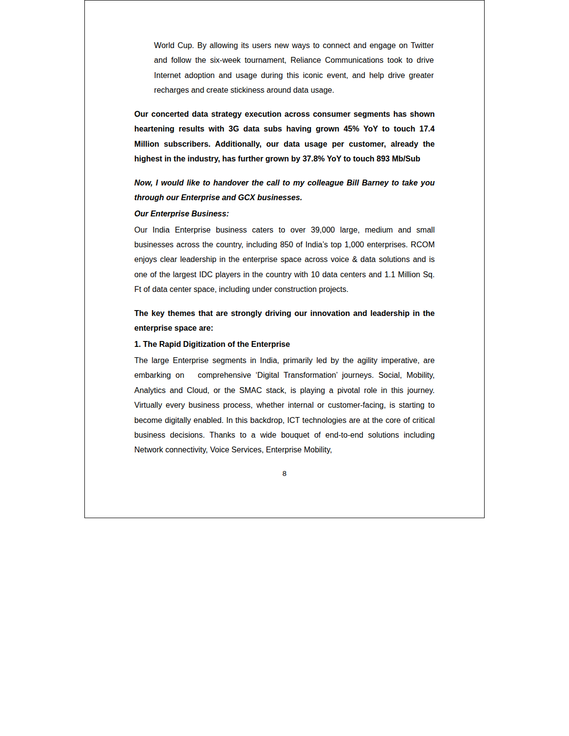World Cup. By allowing its users new ways to connect and engage on Twitter and follow the six-week tournament, Reliance Communications took to drive Internet adoption and usage during this iconic event, and help drive greater recharges and create stickiness around data usage.
Our concerted data strategy execution across consumer segments has shown heartening results with 3G data subs having grown 45% YoY to touch 17.4 Million subscribers. Additionally, our data usage per customer, already the highest in the industry, has further grown by 37.8% YoY to touch 893 Mb/Sub
Now, I would like to handover the call to my colleague Bill Barney to take you through our Enterprise and GCX businesses.
Our Enterprise Business:
Our India Enterprise business caters to over 39,000 large, medium and small businesses across the country, including 850 of India’s top 1,000 enterprises. RCOM enjoys clear leadership in the enterprise space across voice & data solutions and is one of the largest IDC players in the country with 10 data centers and 1.1 Million Sq. Ft of data center space, including under construction projects.
The key themes that are strongly driving our innovation and leadership in the enterprise space are:
1. The Rapid Digitization of the Enterprise
The large Enterprise segments in India, primarily led by the agility imperative, are embarking on comprehensive ‘Digital Transformation’ journeys. Social, Mobility, Analytics and Cloud, or the SMAC stack, is playing a pivotal role in this journey. Virtually every business process, whether internal or customer-facing, is starting to become digitally enabled. In this backdrop, ICT technologies are at the core of critical business decisions. Thanks to a wide bouquet of end-to-end solutions including Network connectivity, Voice Services, Enterprise Mobility,
8